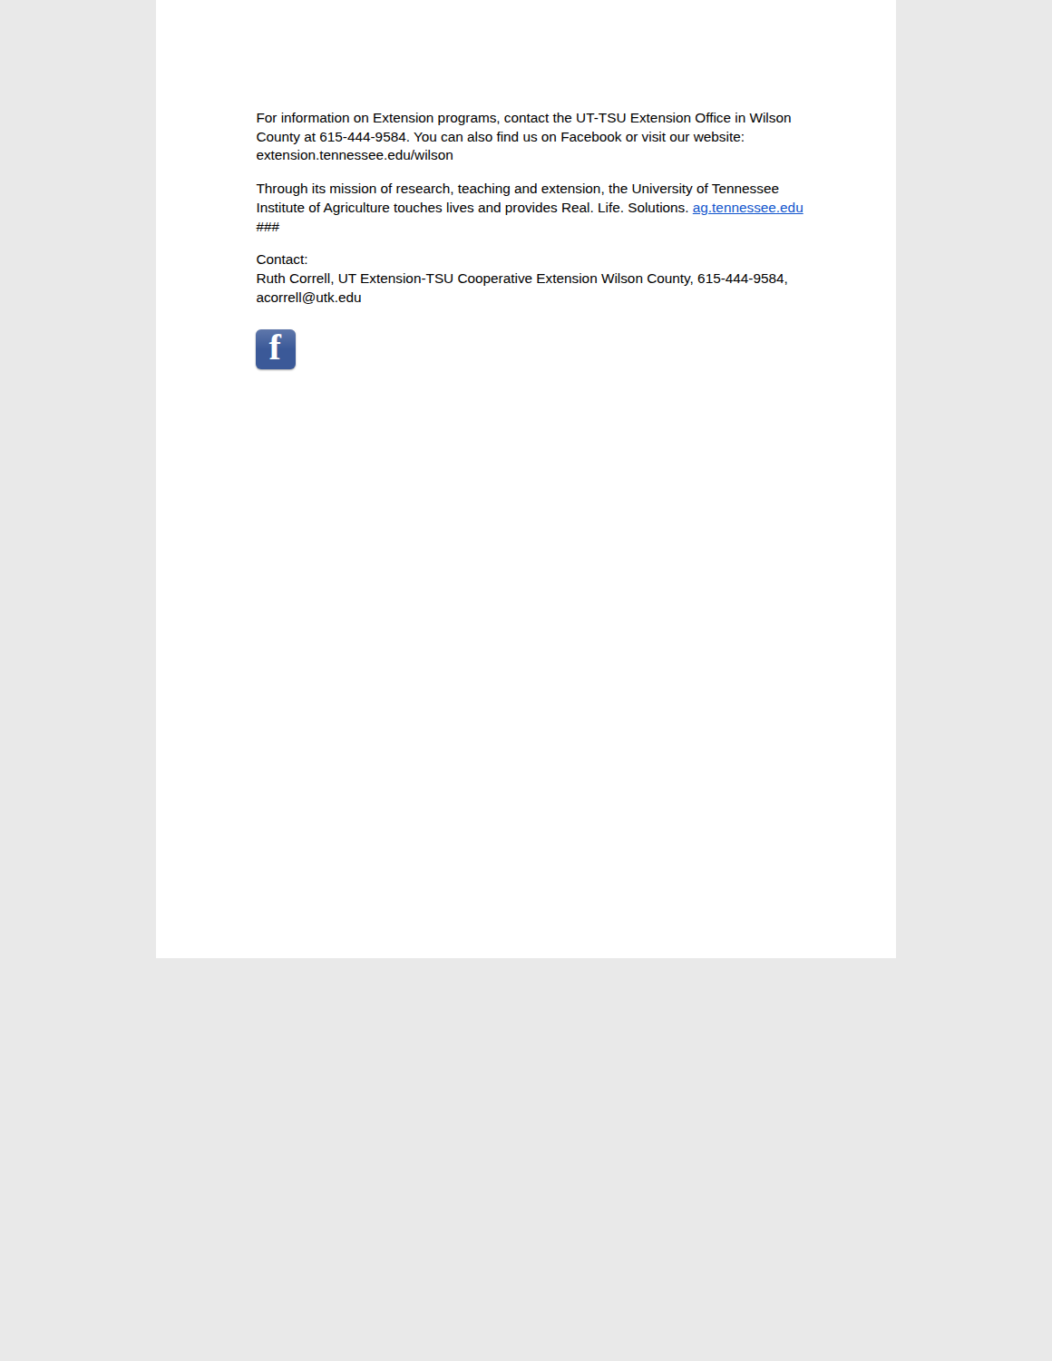For information on Extension programs, contact the UT-TSU Extension Office in Wilson County at 615-444-9584. You can also find us on Facebook or visit our website: extension.tennessee.edu/wilson
Through its mission of research, teaching and extension, the University of Tennessee Institute of Agriculture touches lives and provides Real. Life. Solutions. ag.tennessee.edu
###
Contact:
Ruth Correll, UT Extension-TSU Cooperative Extension Wilson County, 615-444-9584, acorrell@utk.edu